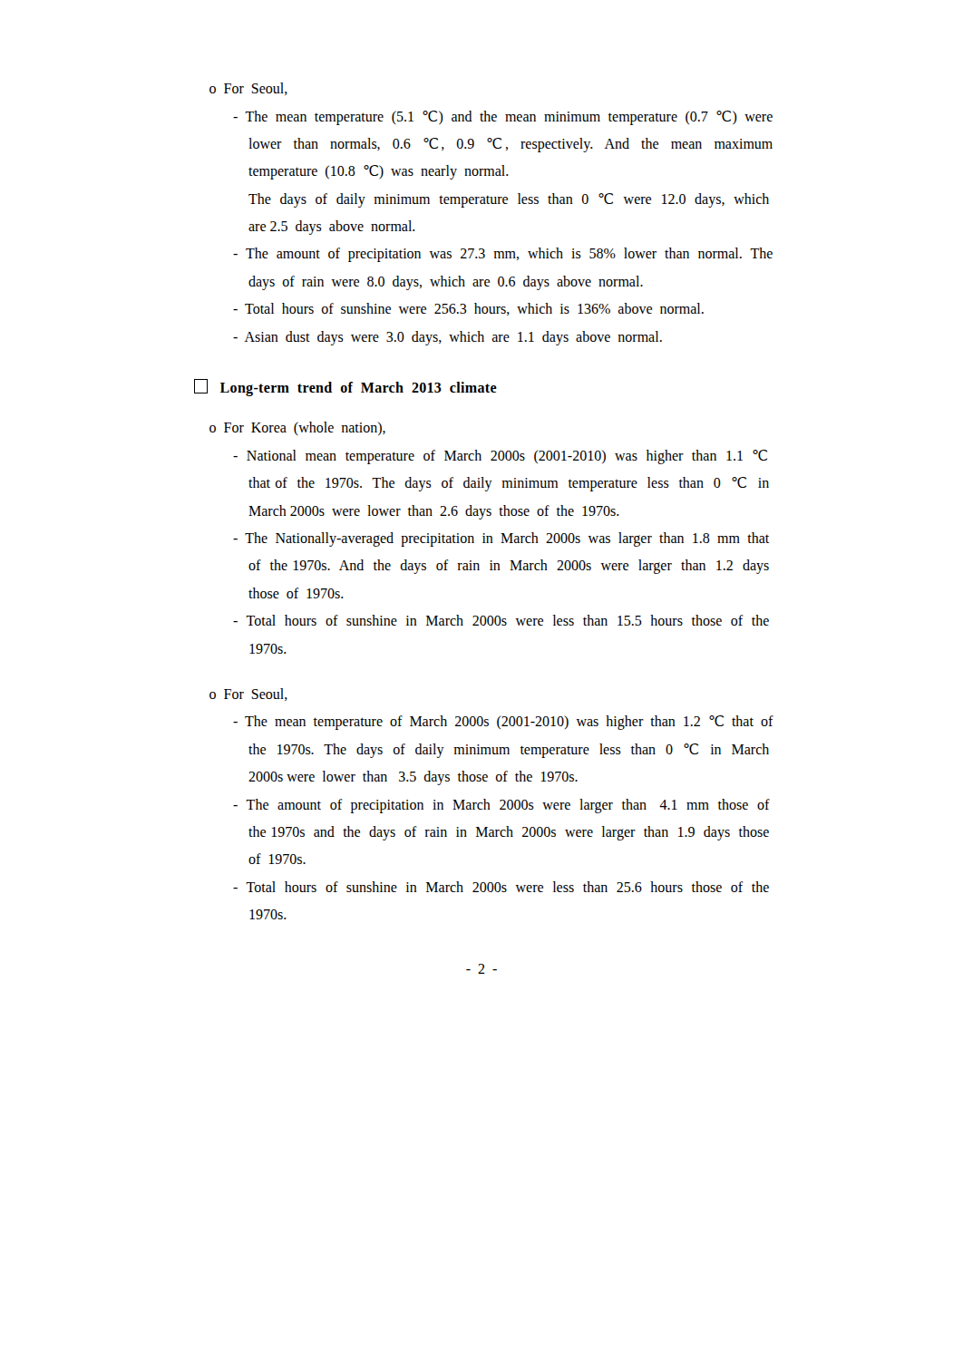o For Seoul,
- The mean temperature (5.1 ℃) and the mean minimum temperature (0.7 ℃) were lower than normals, 0.6 ℃, 0.9 ℃, respectively. And the mean maximum temperature (10.8 ℃) was nearly normal.
The days of daily minimum temperature less than 0 ℃ were 12.0 days, which are 2.5 days above normal.
- The amount of precipitation was 27.3 mm, which is 58% lower than normal. The days of rain were 8.0 days, which are 0.6 days above normal.
- Total hours of sunshine were 256.3 hours, which is 136% above normal.
- Asian dust days were 3.0 days, which are 1.1 days above normal.
Long-term trend of March 2013 climate
o For Korea (whole nation),
- National mean temperature of March 2000s (2001-2010) was higher than 1.1 ℃ that of the 1970s. The days of daily minimum temperature less than 0 ℃ in March 2000s were lower than 2.6 days those of the 1970s.
- The Nationally-averaged precipitation in March 2000s was larger than 1.8 mm that of the 1970s. And the days of rain in March 2000s were larger than 1.2 days those of 1970s.
- Total hours of sunshine in March 2000s were less than 15.5 hours those of the 1970s.
o For Seoul,
- The mean temperature of March 2000s (2001-2010) was higher than 1.2 ℃ that of the 1970s. The days of daily minimum temperature less than 0 ℃ in March 2000s were lower than 3.5 days those of the 1970s.
- The amount of precipitation in March 2000s were larger than 4.1 mm those of the 1970s and the days of rain in March 2000s were larger than 1.9 days those of 1970s.
- Total hours of sunshine in March 2000s were less than 25.6 hours those of the 1970s.
- 2 -